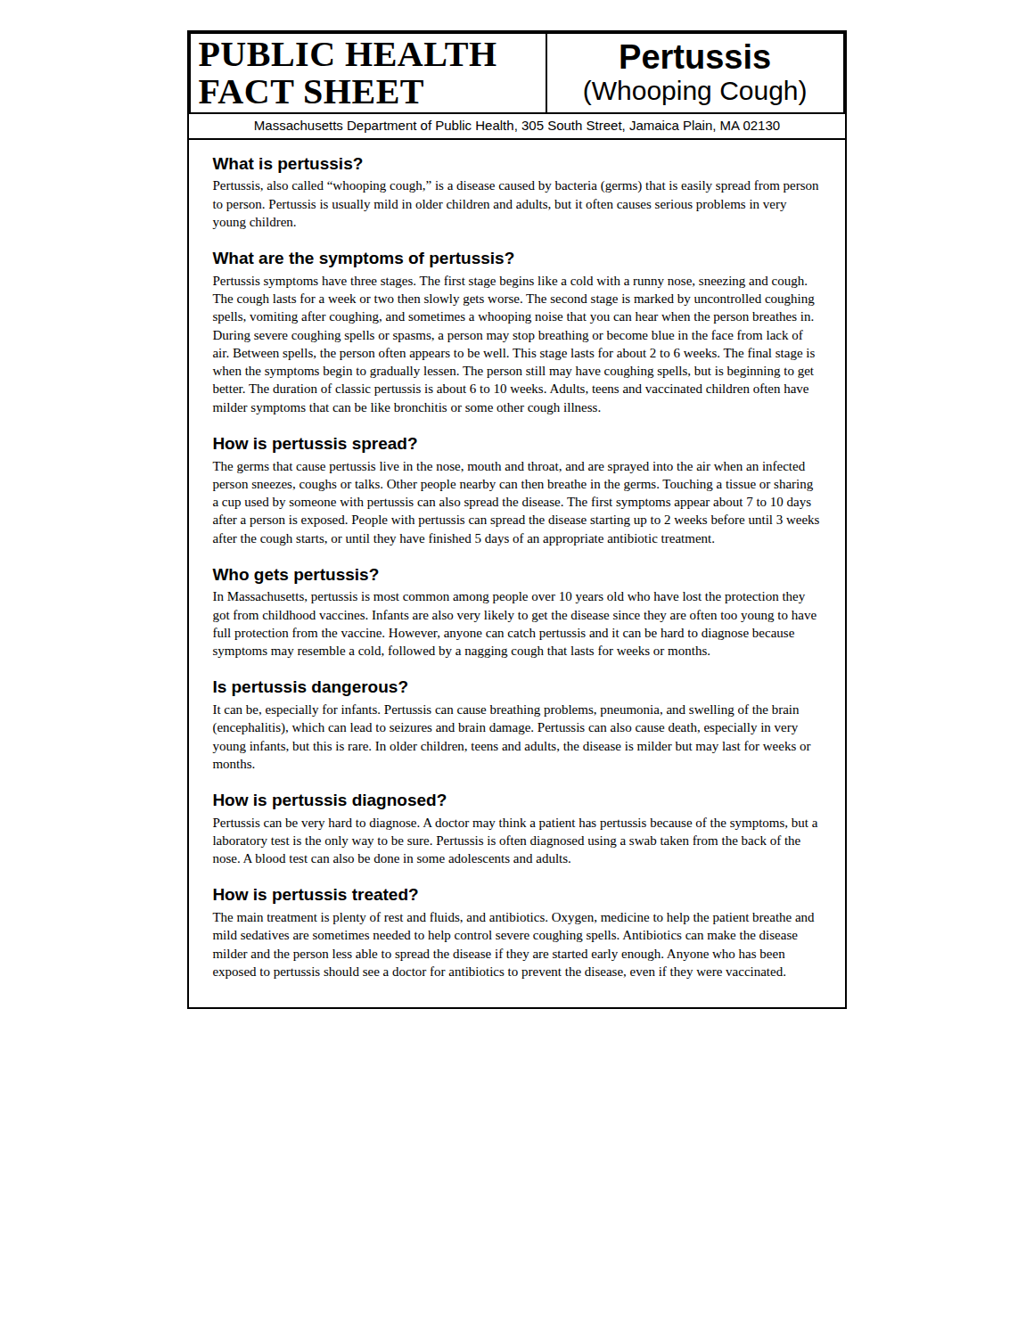| PUBLIC HEALTH FACT SHEET | Pertussis (Whooping Cough) |
Massachusetts Department of Public Health, 305 South Street, Jamaica Plain, MA 02130
What is pertussis?
Pertussis, also called “whooping cough,” is a disease caused by bacteria (germs) that is easily spread from person to person. Pertussis is usually mild in older children and adults, but it often causes serious problems in very young children.
What are the symptoms of pertussis?
Pertussis symptoms have three stages. The first stage begins like a cold with a runny nose, sneezing and cough. The cough lasts for a week or two then slowly gets worse. The second stage is marked by uncontrolled coughing spells, vomiting after coughing, and sometimes a whooping noise that you can hear when the person breathes in. During severe coughing spells or spasms, a person may stop breathing or become blue in the face from lack of air. Between spells, the person often appears to be well. This stage lasts for about 2 to 6 weeks. The final stage is when the symptoms begin to gradually lessen. The person still may have coughing spells, but is beginning to get better. The duration of classic pertussis is about 6 to 10 weeks. Adults, teens and vaccinated children often have milder symptoms that can be like bronchitis or some other cough illness.
How is pertussis spread?
The germs that cause pertussis live in the nose, mouth and throat, and are sprayed into the air when an infected person sneezes, coughs or talks. Other people nearby can then breathe in the germs. Touching a tissue or sharing a cup used by someone with pertussis can also spread the disease. The first symptoms appear about 7 to 10 days after a person is exposed. People with pertussis can spread the disease starting up to 2 weeks before until 3 weeks after the cough starts, or until they have finished 5 days of an appropriate antibiotic treatment.
Who gets pertussis?
In Massachusetts, pertussis is most common among people over 10 years old who have lost the protection they got from childhood vaccines. Infants are also very likely to get the disease since they are often too young to have full protection from the vaccine. However, anyone can catch pertussis and it can be hard to diagnose because symptoms may resemble a cold, followed by a nagging cough that lasts for weeks or months.
Is pertussis dangerous?
It can be, especially for infants. Pertussis can cause breathing problems, pneumonia, and swelling of the brain (encephalitis), which can lead to seizures and brain damage. Pertussis can also cause death, especially in very young infants, but this is rare. In older children, teens and adults, the disease is milder but may last for weeks or months.
How is pertussis diagnosed?
Pertussis can be very hard to diagnose. A doctor may think a patient has pertussis because of the symptoms, but a laboratory test is the only way to be sure. Pertussis is often diagnosed using a swab taken from the back of the nose. A blood test can also be done in some adolescents and adults.
How is pertussis treated?
The main treatment is plenty of rest and fluids, and antibiotics. Oxygen, medicine to help the patient breathe and mild sedatives are sometimes needed to help control severe coughing spells. Antibiotics can make the disease milder and the person less able to spread the disease if they are started early enough. Anyone who has been exposed to pertussis should see a doctor for antibiotics to prevent the disease, even if they were vaccinated.